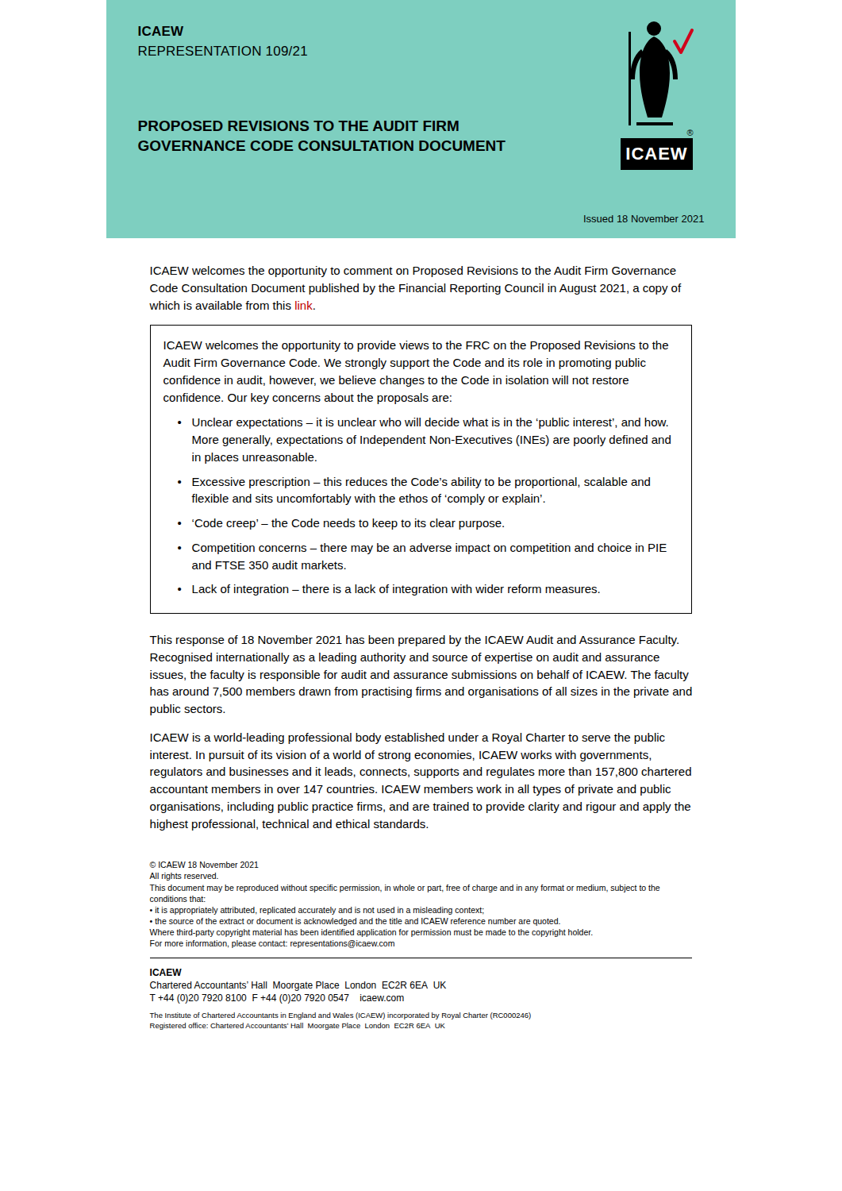ICAEW®
ICAEW
REPRESENTATION 109/21
Proposed revisions to the audit firm governance code consultation document
Issued 18 November 2021
ICAEW welcomes the opportunity to comment on Proposed Revisions to the Audit Firm Governance Code Consultation Document published by the Financial Reporting Council in August 2021, a copy of which is available from this link.
ICAEW welcomes the opportunity to provide views to the FRC on the Proposed Revisions to the Audit Firm Governance Code. We strongly support the Code and its role in promoting public confidence in audit, however, we believe changes to the Code in isolation will not restore confidence. Our key concerns about the proposals are:
Unclear expectations – it is unclear who will decide what is in the ‘public interest’, and how. More generally, expectations of Independent Non-Executives (INEs) are poorly defined and in places unreasonable.
Excessive prescription – this reduces the Code’s ability to be proportional, scalable and flexible and sits uncomfortably with the ethos of ‘comply or explain’.
‘Code creep’ – the Code needs to keep to its clear purpose.
Competition concerns – there may be an adverse impact on competition and choice in PIE and FTSE 350 audit markets.
Lack of integration – there is a lack of integration with wider reform measures.
This response of 18 November 2021 has been prepared by the ICAEW Audit and Assurance Faculty. Recognised internationally as a leading authority and source of expertise on audit and assurance issues, the faculty is responsible for audit and assurance submissions on behalf of ICAEW. The faculty has around 7,500 members drawn from practising firms and organisations of all sizes in the private and public sectors.
ICAEW is a world-leading professional body established under a Royal Charter to serve the public interest. In pursuit of its vision of a world of strong economies, ICAEW works with governments, regulators and businesses and it leads, connects, supports and regulates more than 157,800 chartered accountant members in over 147 countries. ICAEW members work in all types of private and public organisations, including public practice firms, and are trained to provide clarity and rigour and apply the highest professional, technical and ethical standards.
© ICAEW 18 November 2021
All rights reserved.
This document may be reproduced without specific permission, in whole or part, free of charge and in any format or medium, subject to the conditions that:
• it is appropriately attributed, replicated accurately and is not used in a misleading context;
• the source of the extract or document is acknowledged and the title and ICAEW reference number are quoted.
Where third-party copyright material has been identified application for permission must be made to the copyright holder.
For more information, please contact: representations@icaew.com
ICAEW
Chartered Accountants’ Hall Moorgate Place London EC2R 6EA UK
T +44 (0)20 7920 8100 F +44 (0)20 7920 0547 icaew.com
The Institute of Chartered Accountants in England and Wales (ICAEW) incorporated by Royal Charter (RC000246)
Registered office: Chartered Accountants’ Hall Moorgate Place London EC2R 6EA UK